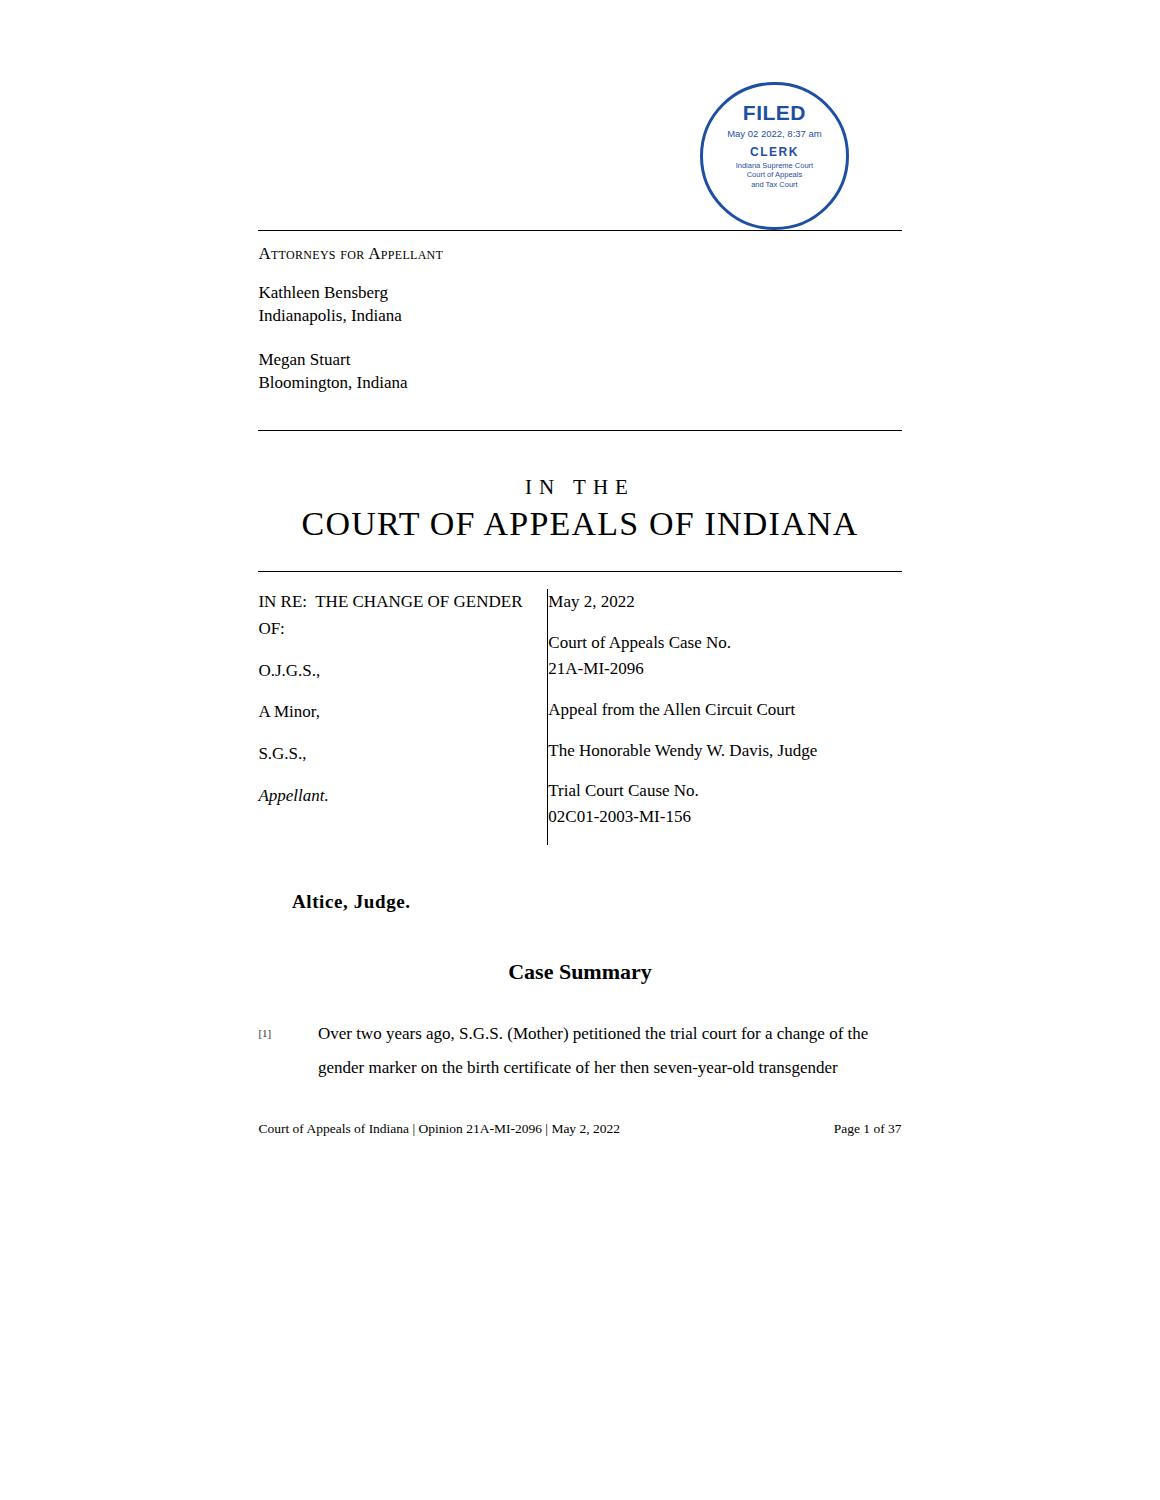FILED
May 02 2022, 8:37 am
CLERK
Indiana Supreme Court
Court of Appeals
and Tax Court
Attorneys for Appellant
Kathleen Bensberg
Indianapolis, Indiana
Megan Stuart
Bloomington, Indiana
IN THE
COURT OF APPEALS OF INDIANA
| IN RE: THE CHANGE OF GENDER OF: O.J.G.S., A Minor, S.G.S., Appellant. | May 2, 2022 Court of Appeals Case No. 21A-MI-2096 Appeal from the Allen Circuit Court The Honorable Wendy W. Davis, Judge Trial Court Cause No. 02C01-2003-MI-156 |
Altice, Judge.
Case Summary
[1] Over two years ago, S.G.S. (Mother) petitioned the trial court for a change of the gender marker on the birth certificate of her then seven-year-old transgender
Court of Appeals of Indiana | Opinion 21A-MI-2096 | May 2, 2022 Page 1 of 37